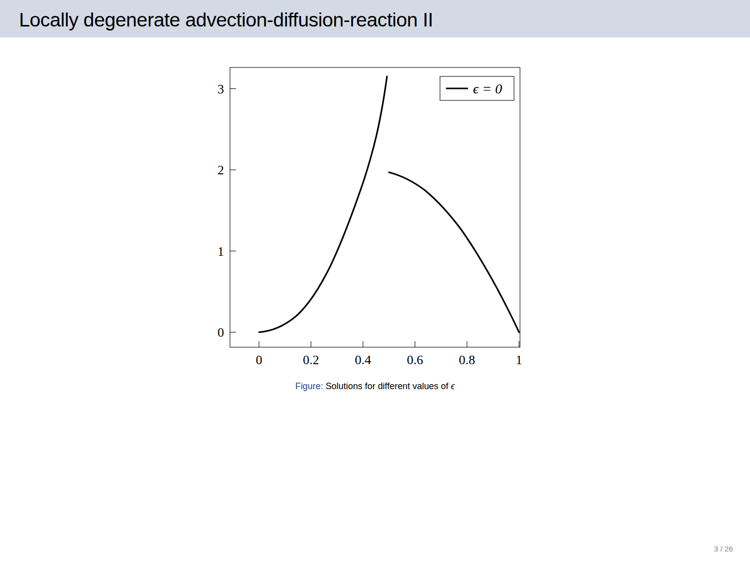Locally degenerate advection-diffusion-reaction II
0 1 2 3 0 0.2 0.4 0.6 0.8 1 ϵ = 0
Figure: Solutions for different values of ϵ
3 / 26